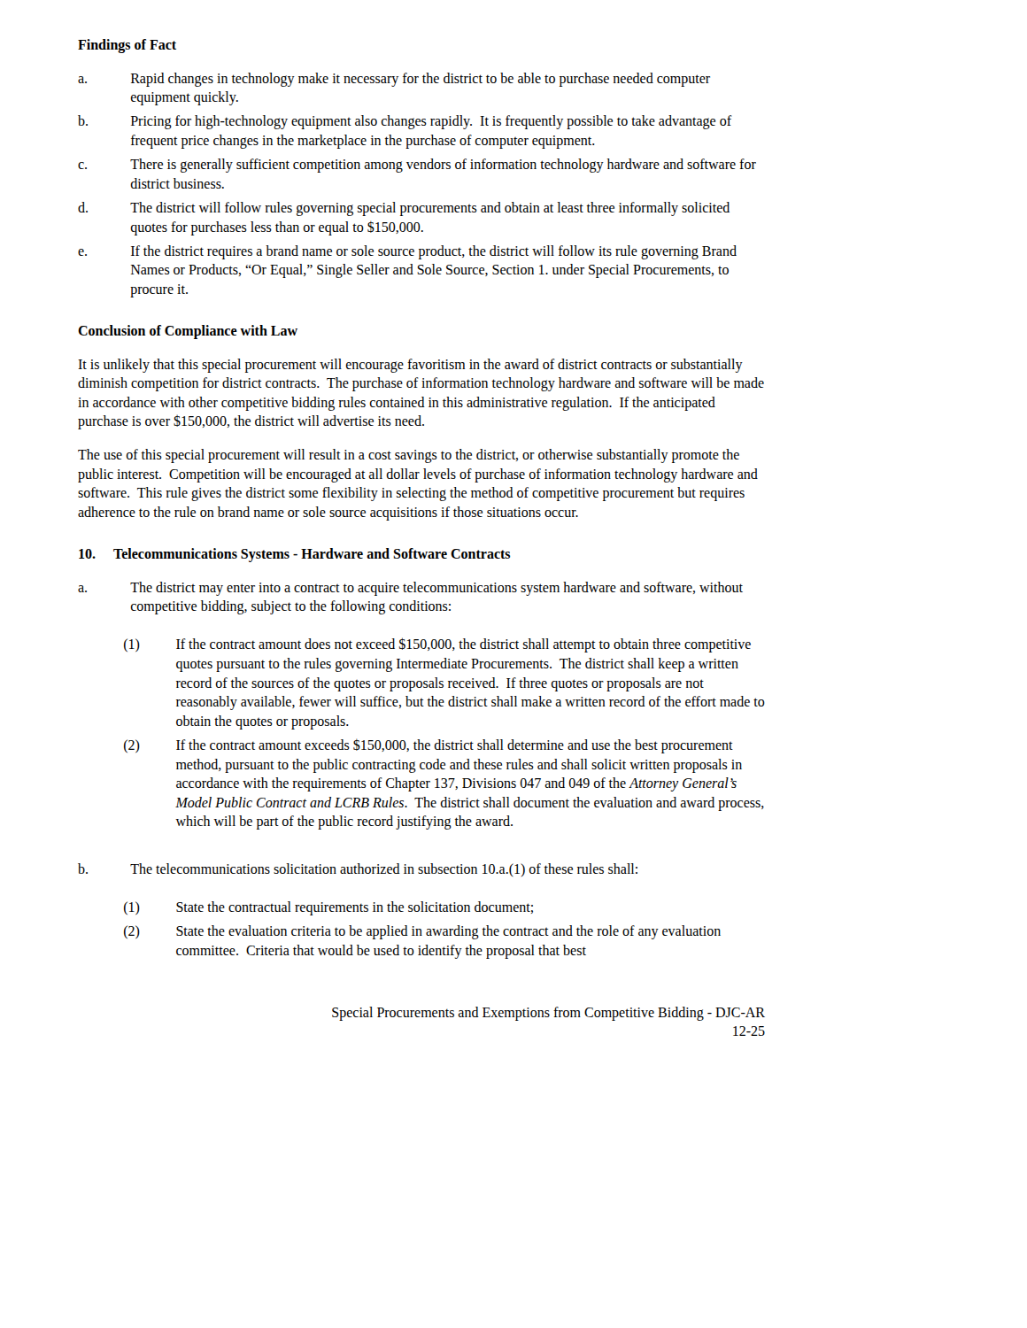Findings of Fact
a.
Rapid changes in technology make it necessary for the district to be able to purchase needed computer equipment quickly.
b.
Pricing for high-technology equipment also changes rapidly. It is frequently possible to take advantage of frequent price changes in the marketplace in the purchase of computer equipment.
c.
There is generally sufficient competition among vendors of information technology hardware and software for district business.
d.
The district will follow rules governing special procurements and obtain at least three informally solicited quotes for purchases less than or equal to $150,000.
e.
If the district requires a brand name or sole source product, the district will follow its rule governing Brand Names or Products, “Or Equal,” Single Seller and Sole Source, Section 1. under Special Procurements, to procure it.
Conclusion of Compliance with Law
It is unlikely that this special procurement will encourage favoritism in the award of district contracts or substantially diminish competition for district contracts. The purchase of information technology hardware and software will be made in accordance with other competitive bidding rules contained in this administrative regulation. If the anticipated purchase is over $150,000, the district will advertise its need.
The use of this special procurement will result in a cost savings to the district, or otherwise substantially promote the public interest. Competition will be encouraged at all dollar levels of purchase of information technology hardware and software. This rule gives the district some flexibility in selecting the method of competitive procurement but requires adherence to the rule on brand name or sole source acquisitions if those situations occur.
10.
Telecommunications Systems - Hardware and Software Contracts
a.
The district may enter into a contract to acquire telecommunications system hardware and software, without competitive bidding, subject to the following conditions:
(1)
If the contract amount does not exceed $150,000, the district shall attempt to obtain three competitive quotes pursuant to the rules governing Intermediate Procurements. The district shall keep a written record of the sources of the quotes or proposals received. If three quotes or proposals are not reasonably available, fewer will suffice, but the district shall make a written record of the effort made to obtain the quotes or proposals.
(2)
If the contract amount exceeds $150,000, the district shall determine and use the best procurement method, pursuant to the public contracting code and these rules and shall solicit written proposals in accordance with the requirements of Chapter 137, Divisions 047 and 049 of the Attorney General’s Model Public Contract and LCRB Rules. The district shall document the evaluation and award process, which will be part of the public record justifying the award.
b.
The telecommunications solicitation authorized in subsection 10.a.(1) of these rules shall:
(1)
State the contractual requirements in the solicitation document;
(2)
State the evaluation criteria to be applied in awarding the contract and the role of any evaluation committee. Criteria that would be used to identify the proposal that best
Special Procurements and Exemptions from Competitive Bidding - DJC-AR 12-25